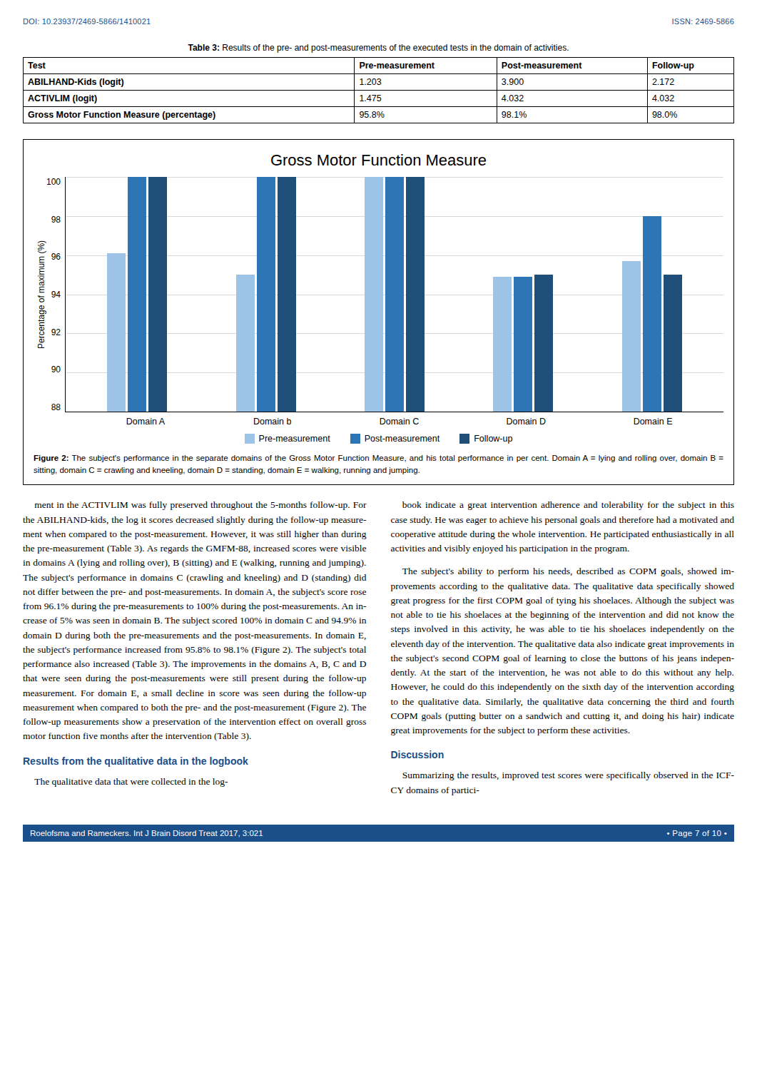DOI: 10.23937/2469-5866/1410021
ISSN: 2469-5866
Table 3: Results of the pre- and post-measurements of the executed tests in the domain of activities.
| Test | Pre-measurement | Post-measurement | Follow-up |
| --- | --- | --- | --- |
| ABILHAND-Kids (logit) | 1.203 | 3.900 | 2.172 |
| ACTIVLIM (logit) | 1.475 | 4.032 | 4.032 |
| Gross Motor Function Measure (percentage) | 95.8% | 98.1% | 98.0% |
Gross Motor Function Measure
Percentage of maximum (%)
100
98
96
94
92
90
88
Domain A Domain b Domain C Domain D Domain E
Pre-measurement Post-measurement Follow-up
Figure 2: The subject's performance in the separate domains of the Gross Motor Function Measure, and his total performance in per cent. Domain A = lying and rolling over, domain B = sitting, domain C = crawling and kneeling, domain D = standing, domain E = walking, running and jumping.
ment in the ACTIVLIM was fully preserved throughout the 5-months follow-up. For the ABILHAND-kids, the log it scores decreased slightly during the follow-up measurement when compared to the post-measurement. However, it was still higher than during the pre-measurement (Table 3). As regards the GMFM-88, increased scores were visible in domains A (lying and rolling over), B (sitting) and E (walking, running and jumping). The subject's performance in domains C (crawling and kneeling) and D (standing) did not differ between the pre- and post-measurements. In domain A, the subject's score rose from 96.1% during the pre-measurements to 100% during the post-measurements. An increase of 5% was seen in domain B. The subject scored 100% in domain C and 94.9% in domain D during both the pre-measurements and the post-measurements. In domain E, the subject's performance increased from 95.8% to 98.1% (Figure 2). The subject's total performance also increased (Table 3). The improvements in the domains A, B, C and D that were seen during the post-measurements were still present during the follow-up measurement. For domain E, a small decline in score was seen during the follow-up measurement when compared to both the pre- and the post-measurement (Figure 2). The follow-up measurements show a preservation of the intervention effect on overall gross motor function five months after the intervention (Table 3).
Results from the qualitative data in the logbook
The qualitative data that were collected in the log-
book indicate a great intervention adherence and tolerability for the subject in this case study. He was eager to achieve his personal goals and therefore had a motivated and cooperative attitude during the whole intervention. He participated enthusiastically in all activities and visibly enjoyed his participation in the program.
The subject's ability to perform his needs, described as COPM goals, showed improvements according to the qualitative data. The qualitative data specifically showed great progress for the first COPM goal of tying his shoelaces. Although the subject was not able to tie his shoelaces at the beginning of the intervention and did not know the steps involved in this activity, he was able to tie his shoelaces independently on the eleventh day of the intervention. The qualitative data also indicate great improvements in the subject's second COPM goal of learning to close the buttons of his jeans independently. At the start of the intervention, he was not able to do this without any help. However, he could do this independently on the sixth day of the intervention according to the qualitative data. Similarly, the qualitative data concerning the third and fourth COPM goals (putting butter on a sandwich and cutting it, and doing his hair) indicate great improvements for the subject to perform these activities.
Discussion
Summarizing the results, improved test scores were specifically observed in the ICF-CY domains of partici-
Roelofsma and Rameckers. Int J Brain Disord Treat 2017, 3:021
• Page 7 of 10 •